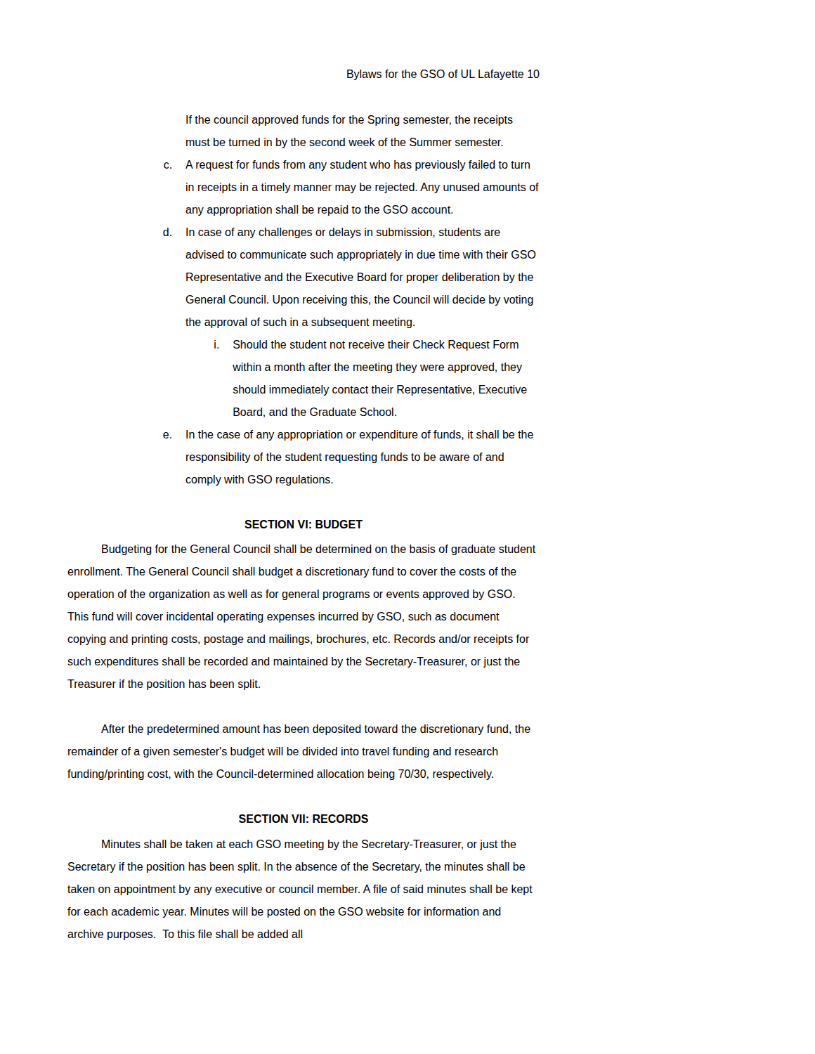Bylaws for the GSO of UL Lafayette 10
If the council approved funds for the Spring semester, the receipts must be turned in by the second week of the Summer semester.
A request for funds from any student who has previously failed to turn in receipts in a timely manner may be rejected. Any unused amounts of any appropriation shall be repaid to the GSO account.
In case of any challenges or delays in submission, students are advised to communicate such appropriately in due time with their GSO Representative and the Executive Board for proper deliberation by the General Council. Upon receiving this, the Council will decide by voting the approval of such in a subsequent meeting.
Should the student not receive their Check Request Form within a month after the meeting they were approved, they should immediately contact their Representative, Executive Board, and the Graduate School.
In the case of any appropriation or expenditure of funds, it shall be the responsibility of the student requesting funds to be aware of and comply with GSO regulations.
SECTION VI: BUDGET
Budgeting for the General Council shall be determined on the basis of graduate student enrollment. The General Council shall budget a discretionary fund to cover the costs of the operation of the organization as well as for general programs or events approved by GSO. This fund will cover incidental operating expenses incurred by GSO, such as document copying and printing costs, postage and mailings, brochures, etc. Records and/or receipts for such expenditures shall be recorded and maintained by the Secretary-Treasurer, or just the Treasurer if the position has been split.
After the predetermined amount has been deposited toward the discretionary fund, the remainder of a given semester's budget will be divided into travel funding and research funding/printing cost, with the Council-determined allocation being 70/30, respectively.
SECTION VII: RECORDS
Minutes shall be taken at each GSO meeting by the Secretary-Treasurer, or just the Secretary if the position has been split. In the absence of the Secretary, the minutes shall be taken on appointment by any executive or council member. A file of said minutes shall be kept for each academic year. Minutes will be posted on the GSO website for information and archive purposes. To this file shall be added all